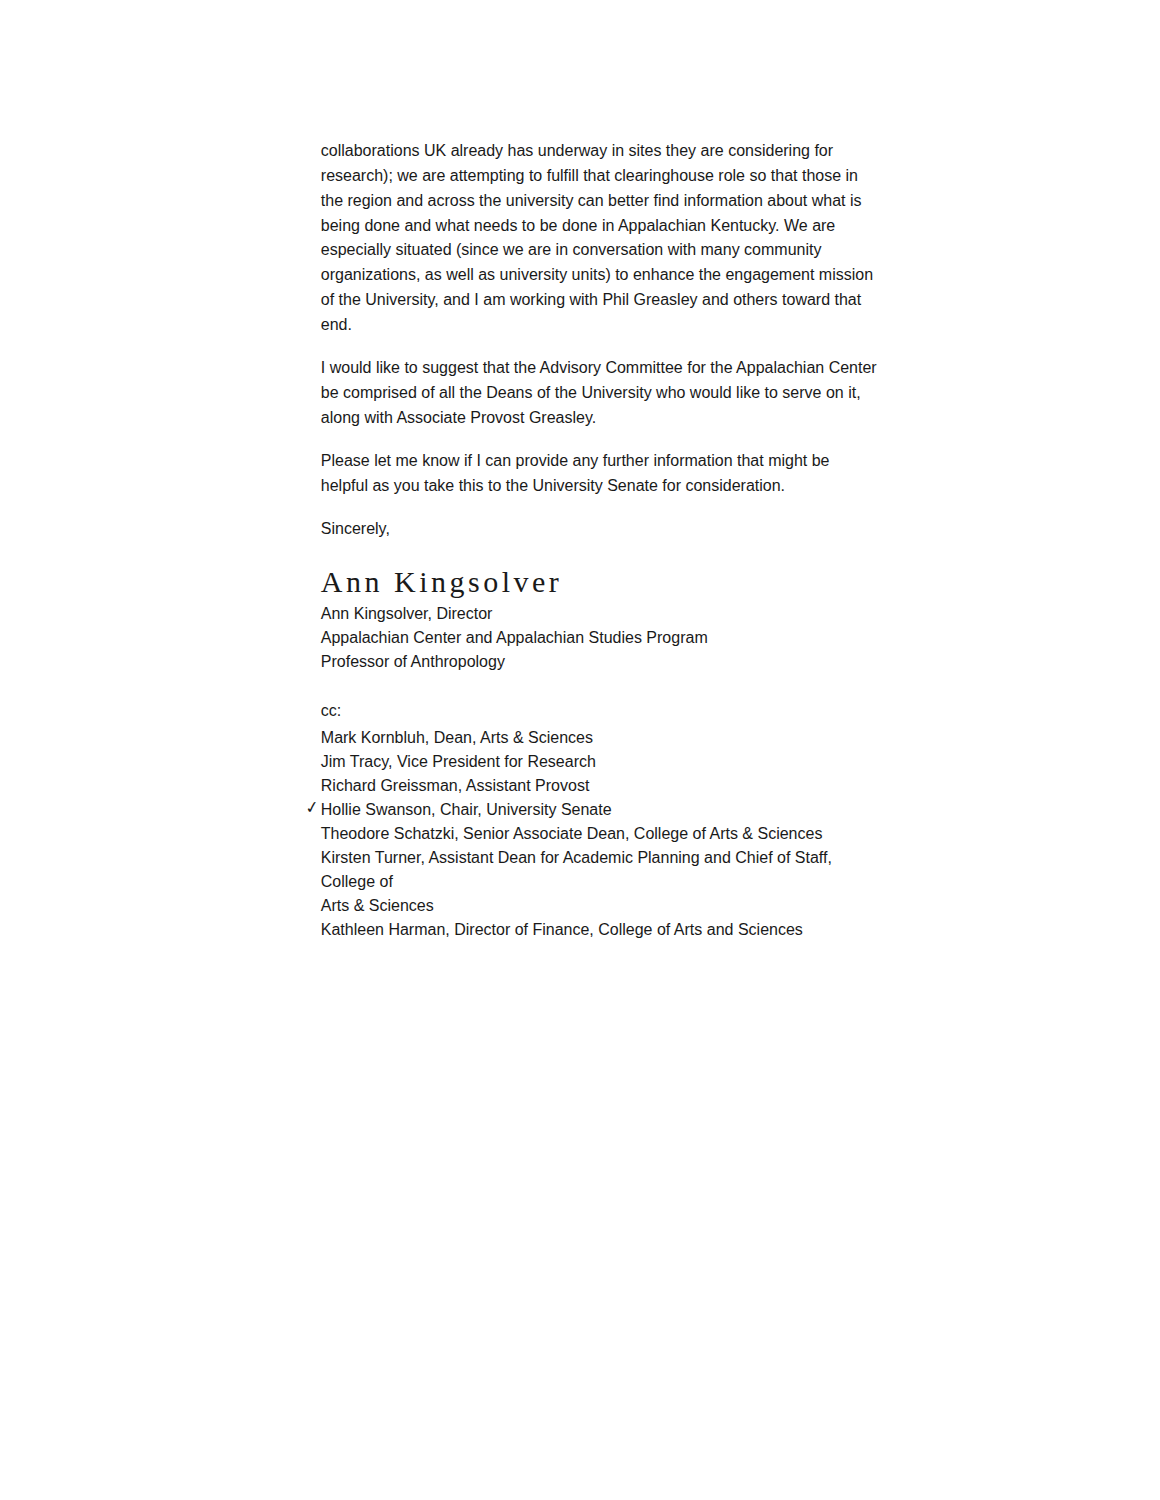collaborations UK already has underway in sites they are considering for research); we are attempting to fulfill that clearinghouse role so that those in the region and across the university can better find information about what is being done and what needs to be done in Appalachian Kentucky. We are especially situated (since we are in conversation with many community organizations, as well as university units) to enhance the engagement mission of the University, and I am working with Phil Greasley and others toward that end.
I would like to suggest that the Advisory Committee for the Appalachian Center be comprised of all the Deans of the University who would like to serve on it, along with Associate Provost Greasley.
Please let me know if I can provide any further information that might be helpful as you take this to the University Senate for consideration.
Sincerely,
A n n   K i n g s o l v e r
Ann Kingsolver, Director
Appalachian Center and Appalachian Studies Program
Professor of Anthropology
cc:
Mark Kornbluh, Dean, Arts & Sciences
Jim Tracy, Vice President for Research
Richard Greissman, Assistant Provost
✓Hollie Swanson, Chair, University Senate
Theodore Schatzki, Senior Associate Dean, College of Arts & Sciences
Kirsten Turner, Assistant Dean for Academic Planning and Chief of Staff, College of Arts & Sciences
Kathleen Harman, Director of Finance, College of Arts and Sciences